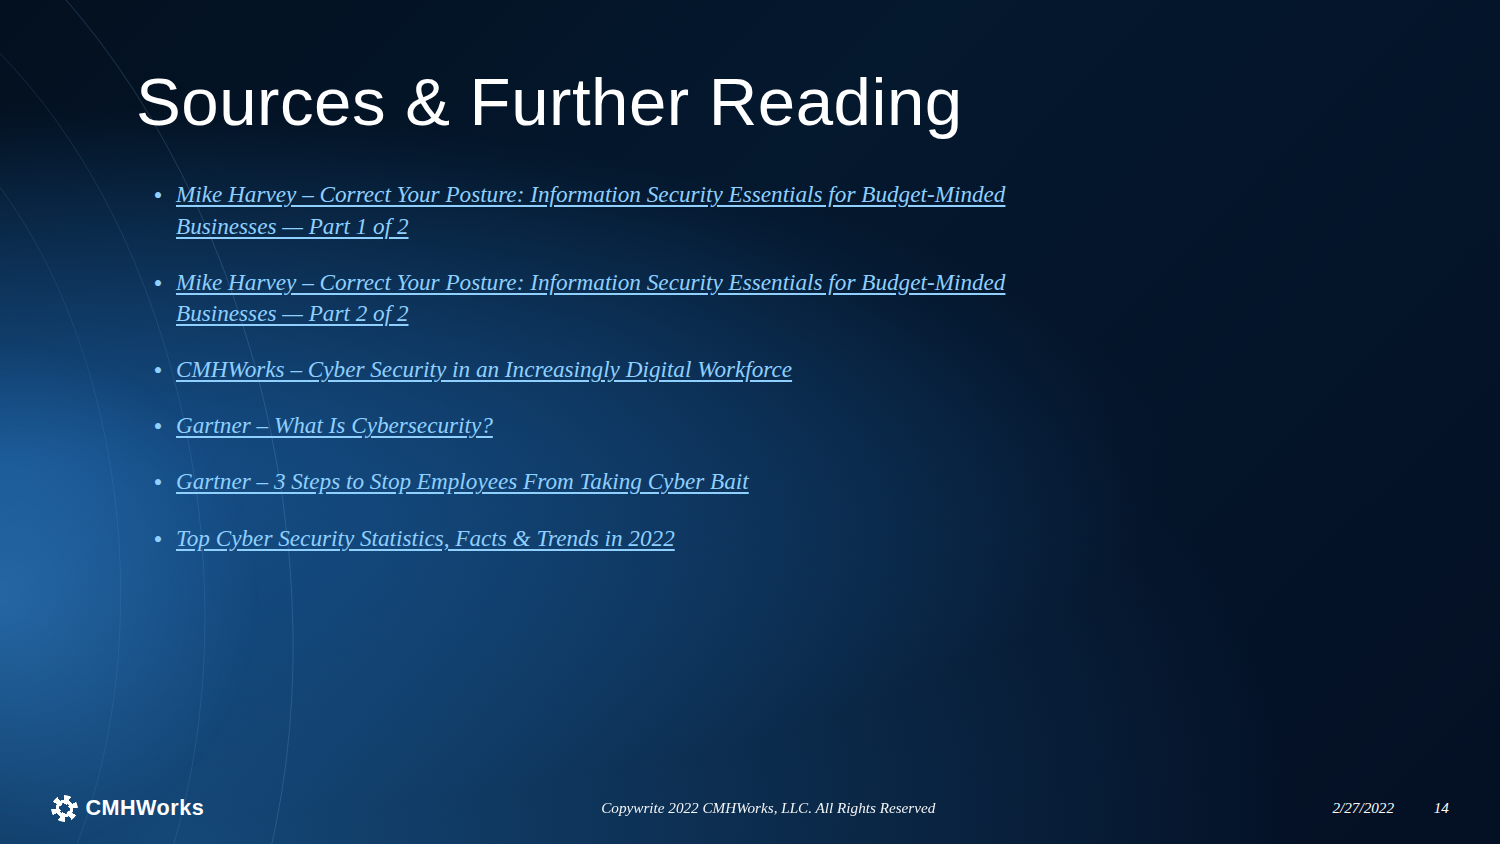Sources & Further Reading
Mike Harvey – Correct Your Posture: Information Security Essentials for Budget-Minded Businesses — Part 1 of 2
Mike Harvey – Correct Your Posture: Information Security Essentials for Budget-Minded Businesses — Part 2 of 2
CMHWorks – Cyber Security in an Increasingly Digital Workforce
Gartner – What Is Cybersecurity?
Gartner – 3 Steps to Stop Employees From Taking Cyber Bait
Top Cyber Security Statistics, Facts & Trends in 2022
CMHWorks Copywrite 2022 CMHWorks, LLC. All Rights Reserved 2/27/2022 14